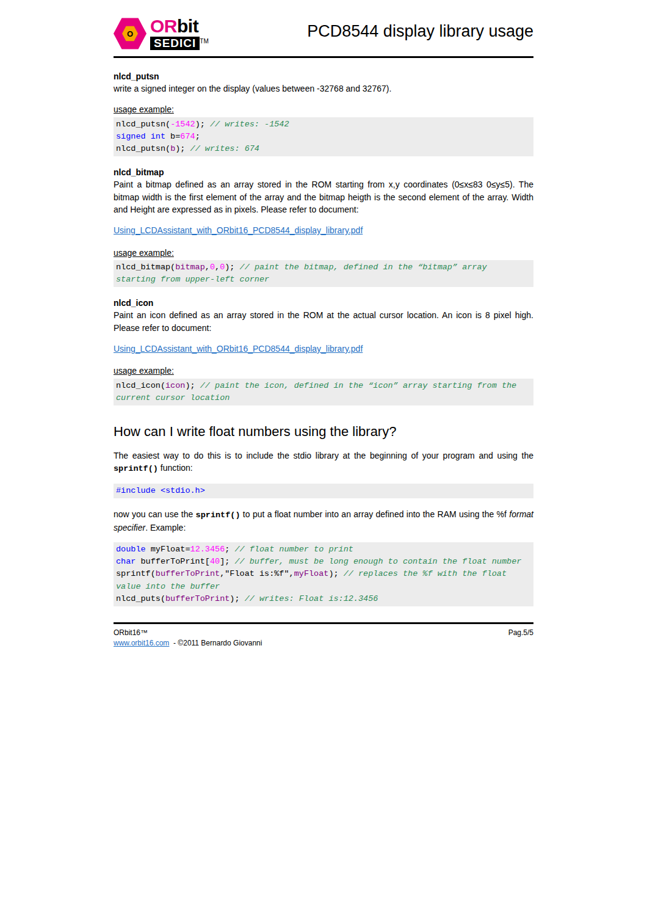O
ORbit
SEDICI TM
PCD8544 display library usage
nlcd_putsn
write a signed integer on the display (values between -32768 and 32767).
usage example:
nlcd_putsn(-1542); // writes: -1542
signed int b=674;
nlcd_putsn(b); // writes: 674
nlcd_bitmap
Paint a bitmap defined as an array stored in the ROM starting from x,y coordinates (0≤x≤83 0≤y≤5). The bitmap width is the first element of the array and the bitmap heigth is the second element of the array. Width and Height are expressed as in pixels. Please refer to document:
Using_LCDAssistant_with_ORbit16_PCD8544_display_library.pdf
usage example:
nlcd_bitmap(bitmap,0,0); // paint the bitmap, defined in the “bitmap” array starting from upper-left corner
nlcd_icon
Paint an icon defined as an array stored in the ROM at the actual cursor location. An icon is 8 pixel high. Please refer to document:
Using_LCDAssistant_with_ORbit16_PCD8544_display_library.pdf
usage example:
nlcd_icon(icon); // paint the icon, defined in the “icon” array starting from the current cursor location
How can I write float numbers using the library?
The easiest way to do this is to include the stdio library at the beginning of your program and using the sprintf() function:
#include <stdio.h>
now you can use the sprintf() to put a float number into an array defined into the RAM using the %f format specifier. Example:
double myFloat=12.3456; // float number to print
char bufferToPrint[40]; // buffer, must be long enough to contain the float number
sprintf(bufferToPrint,"Float is:%f",myFloat); // replaces the %f with the float value into the buffer
nlcd_puts(bufferToPrint); // writes: Float is:12.3456
ORbit16™ www.orbit16.com - ©2011 Bernardo Giovanni
Pag.5/5